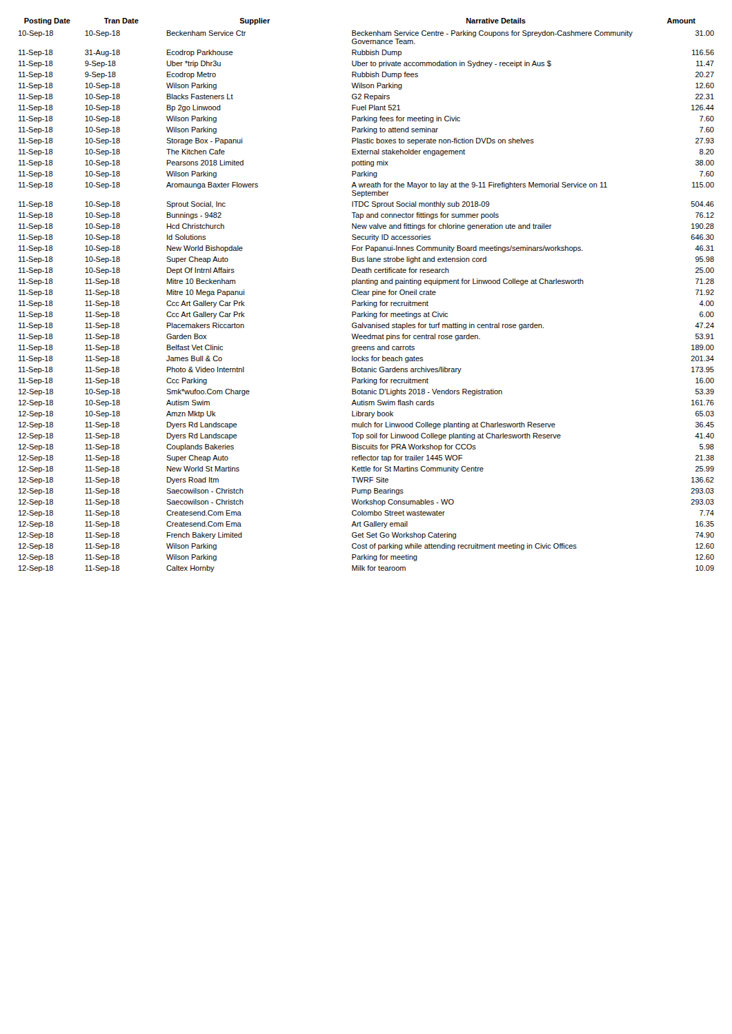| Posting Date | Tran Date | Supplier | Narrative Details | Amount |
| --- | --- | --- | --- | --- |
| 10-Sep-18 | 10-Sep-18 | Beckenham Service Ctr | Beckenham Service Centre - Parking Coupons for Spreydon-Cashmere Community Governance Team. | 31.00 |
| 11-Sep-18 | 31-Aug-18 | Ecodrop Parkhouse | Rubbish Dump | 116.56 |
| 11-Sep-18 | 9-Sep-18 | Uber *trip Dhr3u | Uber to private accommodation in Sydney - receipt in Aus $ | 11.47 |
| 11-Sep-18 | 9-Sep-18 | Ecodrop Metro | Rubbish Dump fees | 20.27 |
| 11-Sep-18 | 10-Sep-18 | Wilson Parking | Wilson Parking | 12.60 |
| 11-Sep-18 | 10-Sep-18 | Blacks Fasteners Lt | G2 Repairs | 22.31 |
| 11-Sep-18 | 10-Sep-18 | Bp 2go Linwood | Fuel Plant 521 | 126.44 |
| 11-Sep-18 | 10-Sep-18 | Wilson Parking | Parking fees for meeting in Civic | 7.60 |
| 11-Sep-18 | 10-Sep-18 | Wilson Parking | Parking to attend seminar | 7.60 |
| 11-Sep-18 | 10-Sep-18 | Storage Box - Papanui | Plastic boxes to seperate non-fiction DVDs on shelves | 27.93 |
| 11-Sep-18 | 10-Sep-18 | The Kitchen Cafe | External stakeholder engagement | 8.20 |
| 11-Sep-18 | 10-Sep-18 | Pearsons 2018 Limited | potting mix | 38.00 |
| 11-Sep-18 | 10-Sep-18 | Wilson Parking | Parking | 7.60 |
| 11-Sep-18 | 10-Sep-18 | Aromaunga Baxter Flowers | A wreath for the Mayor to lay at the 9-11 Firefighters Memorial Service on 11 September | 115.00 |
| 11-Sep-18 | 10-Sep-18 | Sprout Social, Inc | ITDC Sprout Social monthly sub 2018-09 | 504.46 |
| 11-Sep-18 | 10-Sep-18 | Bunnings - 9482 | Tap and connector fittings for summer pools | 76.12 |
| 11-Sep-18 | 10-Sep-18 | Hcd Christchurch | New valve and fittings for chlorine generation ute and trailer | 190.28 |
| 11-Sep-18 | 10-Sep-18 | Id Solutions | Security ID accessories | 646.30 |
| 11-Sep-18 | 10-Sep-18 | New World Bishopdale | For Papanui-Innes Community Board meetings/seminars/workshops. | 46.31 |
| 11-Sep-18 | 10-Sep-18 | Super Cheap Auto | Bus lane strobe light and extension cord | 95.98 |
| 11-Sep-18 | 10-Sep-18 | Dept Of Intrnl Affairs | Death certificate for research | 25.00 |
| 11-Sep-18 | 11-Sep-18 | Mitre 10 Beckenham | planting and painting equipment for Linwood College at Charlesworth | 71.28 |
| 11-Sep-18 | 11-Sep-18 | Mitre 10 Mega Papanui | Clear pine for Oneil crate | 71.92 |
| 11-Sep-18 | 11-Sep-18 | Ccc Art Gallery Car Prk | Parking for recruitment | 4.00 |
| 11-Sep-18 | 11-Sep-18 | Ccc Art Gallery Car Prk | Parking for meetings at Civic | 6.00 |
| 11-Sep-18 | 11-Sep-18 | Placemakers Riccarton | Galvanised staples for turf matting in central rose garden. | 47.24 |
| 11-Sep-18 | 11-Sep-18 | Garden Box | Weedmat pins for central rose garden. | 53.91 |
| 11-Sep-18 | 11-Sep-18 | Belfast Vet Clinic | greens and carrots | 189.00 |
| 11-Sep-18 | 11-Sep-18 | James Bull & Co | locks for beach gates | 201.34 |
| 11-Sep-18 | 11-Sep-18 | Photo & Video Interntnl | Botanic Gardens archives/library | 173.95 |
| 11-Sep-18 | 11-Sep-18 | Ccc Parking | Parking for recruitment | 16.00 |
| 12-Sep-18 | 10-Sep-18 | Smk*wufoo.Com Charge | Botanic D'Lights 2018 - Vendors Registration | 53.39 |
| 12-Sep-18 | 10-Sep-18 | Autism Swim | Autism Swim flash cards | 161.76 |
| 12-Sep-18 | 10-Sep-18 | Amzn Mktp Uk | Library book | 65.03 |
| 12-Sep-18 | 11-Sep-18 | Dyers Rd Landscape | mulch for Linwood College planting at Charlesworth Reserve | 36.45 |
| 12-Sep-18 | 11-Sep-18 | Dyers Rd Landscape | Top soil for Linwood College planting at Charlesworth Reserve | 41.40 |
| 12-Sep-18 | 11-Sep-18 | Couplands Bakeries | Biscuits for PRA Workshop for CCOs | 5.98 |
| 12-Sep-18 | 11-Sep-18 | Super Cheap Auto | reflector tap for trailer 1445 WOF | 21.38 |
| 12-Sep-18 | 11-Sep-18 | New World St Martins | Kettle for St Martins Community Centre | 25.99 |
| 12-Sep-18 | 11-Sep-18 | Dyers Road Itm | TWRF Site | 136.62 |
| 12-Sep-18 | 11-Sep-18 | Saecowilson - Christch | Pump Bearings | 293.03 |
| 12-Sep-18 | 11-Sep-18 | Saecowilson - Christch | Workshop Consumables - WO | 293.03 |
| 12-Sep-18 | 11-Sep-18 | Createsend.Com Ema | Colombo Street wastewater | 7.74 |
| 12-Sep-18 | 11-Sep-18 | Createsend.Com Ema | Art Gallery email | 16.35 |
| 12-Sep-18 | 11-Sep-18 | French Bakery Limited | Get Set Go Workshop Catering | 74.90 |
| 12-Sep-18 | 11-Sep-18 | Wilson Parking | Cost of parking while attending recruitment meeting in Civic Offices | 12.60 |
| 12-Sep-18 | 11-Sep-18 | Wilson Parking | Parking for meeting | 12.60 |
| 12-Sep-18 | 11-Sep-18 | Caltex Hornby | Milk for tearoom | 10.09 |